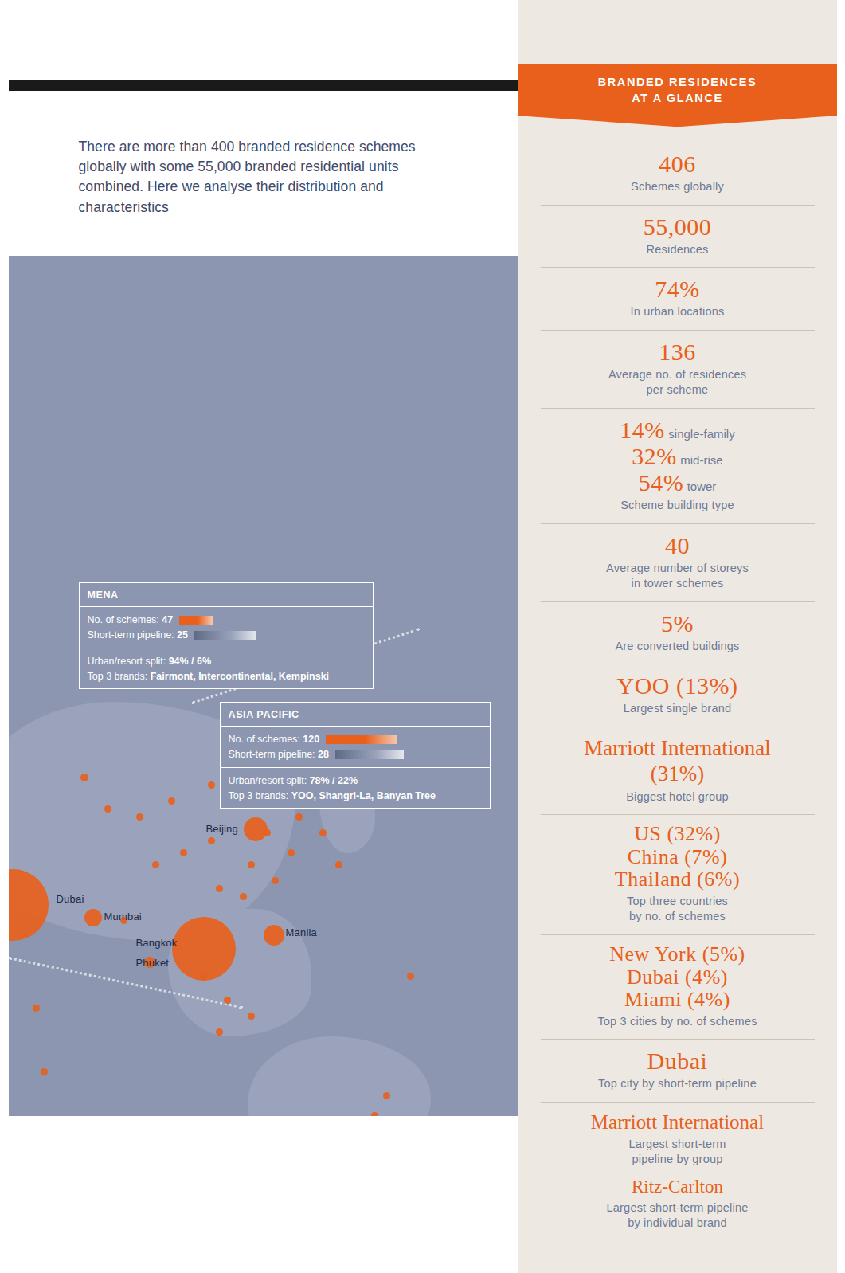There are more than 400 branded residence schemes globally with some 55,000 branded residential units combined. Here we analyse their distribution and characteristics
Beijing Dubai Mumbai Bangkok Phuket Manila
MENA
No. of schemes: 47
Short-term pipeline: 25
Urban/resort split: 94% / 6%
Top 3 brands: Fairmont, Intercontinental, Kempinski
ASIA PACIFIC
No. of schemes: 120
Short-term pipeline: 28
Urban/resort split: 78% / 22%
Top 3 brands: YOO, Shangri-La, Banyan Tree
AFRICA
No. of schemes: 5
Short-term pipeline: 0
Urban/resort split: 20% / 80%
Top 3 brands: Four Seasons, Raffles / Six Senses / JW Marriott (one each)
BRANDED RESIDENCES
AT A GLANCE
406
Schemes globally
55,000
Residences
74%
In urban locations
136
Average no. of residences
per scheme
14% single-family
32% mid-rise
54% tower
Scheme building type
40
Average number of storeys
in tower schemes
5%
Are converted buildings
YOO (13%)
Largest single brand
Marriott International
(31%)
Biggest hotel group
US (32%)
China (7%)
Thailand (6%)
Top three countries
by no. of schemes
New York (5%)
Dubai (4%)
Miami (4%)
Top 3 cities by no. of schemes
Dubai
Top city by short-term pipeline
Marriott International
Largest short-term
pipeline by group
Ritz-Carlton
Largest short-term pipeline
by individual brand